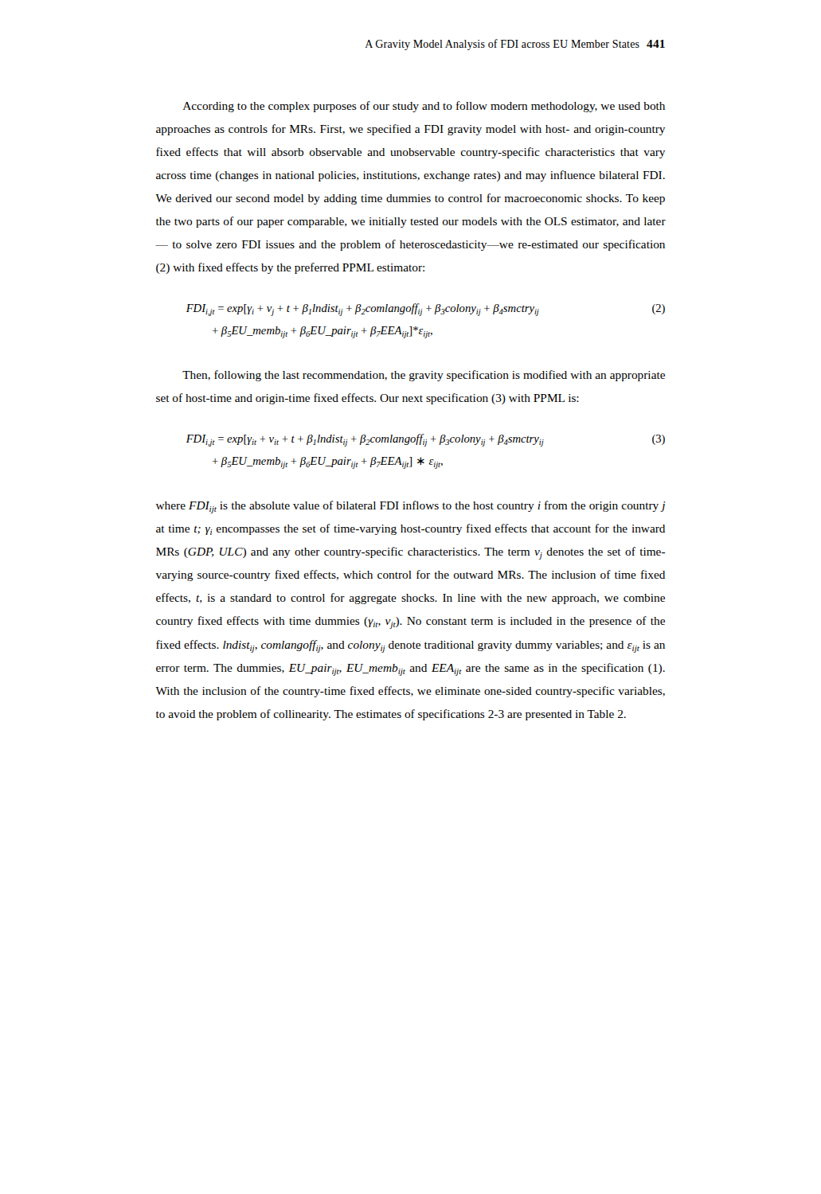A Gravity Model Analysis of FDI across EU Member States 441
According to the complex purposes of our study and to follow modern methodology, we used both approaches as controls for MRs. First, we specified a FDI gravity model with host- and origin-country fixed effects that will absorb observable and unobservable country-specific characteristics that vary across time (changes in national policies, institutions, exchange rates) and may influence bilateral FDI. We derived our second model by adding time dummies to control for macroeconomic shocks. To keep the two parts of our paper comparable, we initially tested our models with the OLS estimator, and later— to solve zero FDI issues and the problem of heteroscedasticity—we re-estimated our specification (2) with fixed effects by the preferred PPML estimator:
FDIi,jt = exp[γi + vj + t + β1lndistij + β2comlangoffij + β3colonyij + β4smctryij + β5EU_membijt + β6EU_pairijt + β7EEAijt]*εijt, (2)
Then, following the last recommendation, the gravity specification is modified with an appropriate set of host-time and origin-time fixed effects. Our next specification (3) with PPML is:
FDIi,jt = exp[γit + vit + t + β1lndistij + β2comlangoffij + β3colonyij + β4smctryij + β5EU_membijt + β6EU_pairijt + β7EEAijt] ∗ εijt, (3)
where FDIijt is the absolute value of bilateral FDI inflows to the host country i from the origin country j at time t; γi encompasses the set of time-varying host-country fixed effects that account for the inward MRs (GDP, ULC) and any other country-specific characteristics. The term vj denotes the set of time-varying source-country fixed effects, which control for the outward MRs. The inclusion of time fixed effects, t, is a standard to control for aggregate shocks. In line with the new approach, we combine country fixed effects with time dummies (γit, vjt). No constant term is included in the presence of the fixed effects. lndistij, comlangoffij, and colonyij denote traditional gravity dummy variables; and εijt is an error term. The dummies, EU_pairijt, EU_membijt and EEAijt are the same as in the specification (1). With the inclusion of the country-time fixed effects, we eliminate one-sided country-specific variables, to avoid the problem of collinearity. The estimates of specifications 2-3 are presented in Table 2.